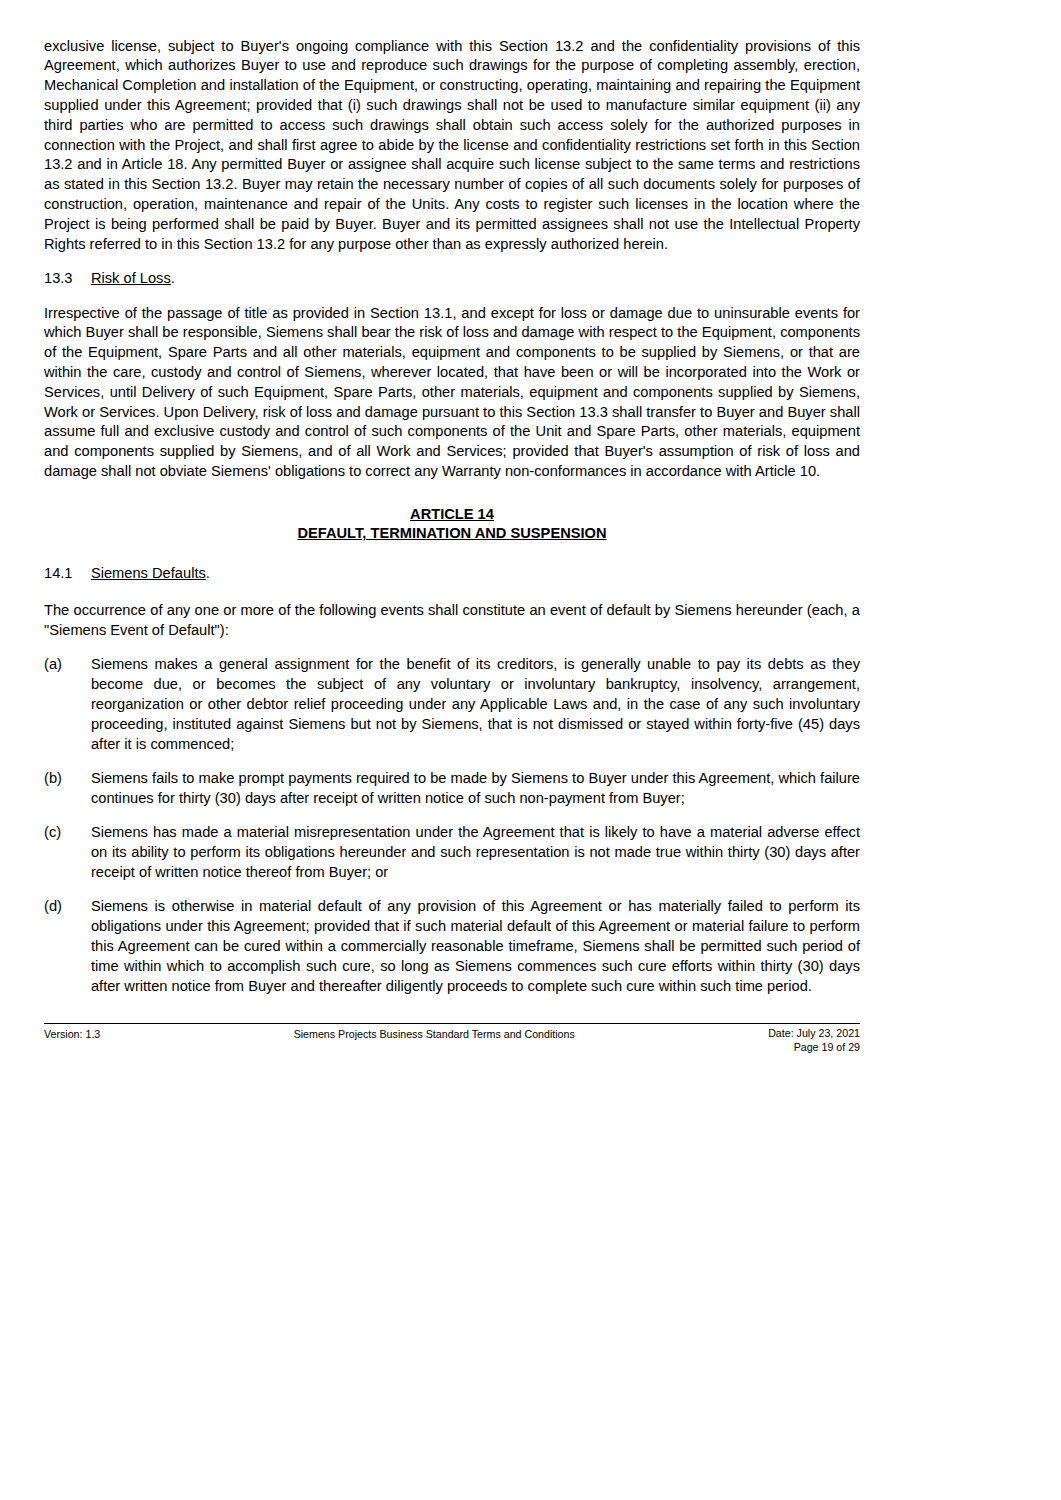exclusive license, subject to Buyer's ongoing compliance with this Section 13.2 and the confidentiality provisions of this Agreement, which authorizes Buyer to use and reproduce such drawings for the purpose of completing assembly, erection, Mechanical Completion and installation of the Equipment, or constructing, operating, maintaining and repairing the Equipment supplied under this Agreement; provided that (i) such drawings shall not be used to manufacture similar equipment (ii) any third parties who are permitted to access such drawings shall obtain such access solely for the authorized purposes in connection with the Project, and shall first agree to abide by the license and confidentiality restrictions set forth in this Section 13.2 and in Article 18. Any permitted Buyer or assignee shall acquire such license subject to the same terms and restrictions as stated in this Section 13.2. Buyer may retain the necessary number of copies of all such documents solely for purposes of construction, operation, maintenance and repair of the Units. Any costs to register such licenses in the location where the Project is being performed shall be paid by Buyer. Buyer and its permitted assignees shall not use the Intellectual Property Rights referred to in this Section 13.2 for any purpose other than as expressly authorized herein.
13.3 Risk of Loss.
Irrespective of the passage of title as provided in Section 13.1, and except for loss or damage due to uninsurable events for which Buyer shall be responsible, Siemens shall bear the risk of loss and damage with respect to the Equipment, components of the Equipment, Spare Parts and all other materials, equipment and components to be supplied by Siemens, or that are within the care, custody and control of Siemens, wherever located, that have been or will be incorporated into the Work or Services, until Delivery of such Equipment, Spare Parts, other materials, equipment and components supplied by Siemens, Work or Services. Upon Delivery, risk of loss and damage pursuant to this Section 13.3 shall transfer to Buyer and Buyer shall assume full and exclusive custody and control of such components of the Unit and Spare Parts, other materials, equipment and components supplied by Siemens, and of all Work and Services; provided that Buyer's assumption of risk of loss and damage shall not obviate Siemens' obligations to correct any Warranty non-conformances in accordance with Article 10.
ARTICLE 14DEFAULT, TERMINATION AND SUSPENSION
14.1 Siemens Defaults.
The occurrence of any one or more of the following events shall constitute an event of default by Siemens hereunder (each, a "Siemens Event of Default"):
(a) Siemens makes a general assignment for the benefit of its creditors, is generally unable to pay its debts as they become due, or becomes the subject of any voluntary or involuntary bankruptcy, insolvency, arrangement, reorganization or other debtor relief proceeding under any Applicable Laws and, in the case of any such involuntary proceeding, instituted against Siemens but not by Siemens, that is not dismissed or stayed within forty-five (45) days after it is commenced;
(b) Siemens fails to make prompt payments required to be made by Siemens to Buyer under this Agreement, which failure continues for thirty (30) days after receipt of written notice of such non-payment from Buyer;
(c) Siemens has made a material misrepresentation under the Agreement that is likely to have a material adverse effect on its ability to perform its obligations hereunder and such representation is not made true within thirty (30) days after receipt of written notice thereof from Buyer; or
(d) Siemens is otherwise in material default of any provision of this Agreement or has materially failed to perform its obligations under this Agreement; provided that if such material default of this Agreement or material failure to perform this Agreement can be cured within a commercially reasonable timeframe, Siemens shall be permitted such period of time within which to accomplish such cure, so long as Siemens commences such cure efforts within thirty (30) days after written notice from Buyer and thereafter diligently proceeds to complete such cure within such time period.
Version: 1.3
Siemens Projects Business Standard Terms and Conditions
Date: July 23, 2021
Page 19 of 29